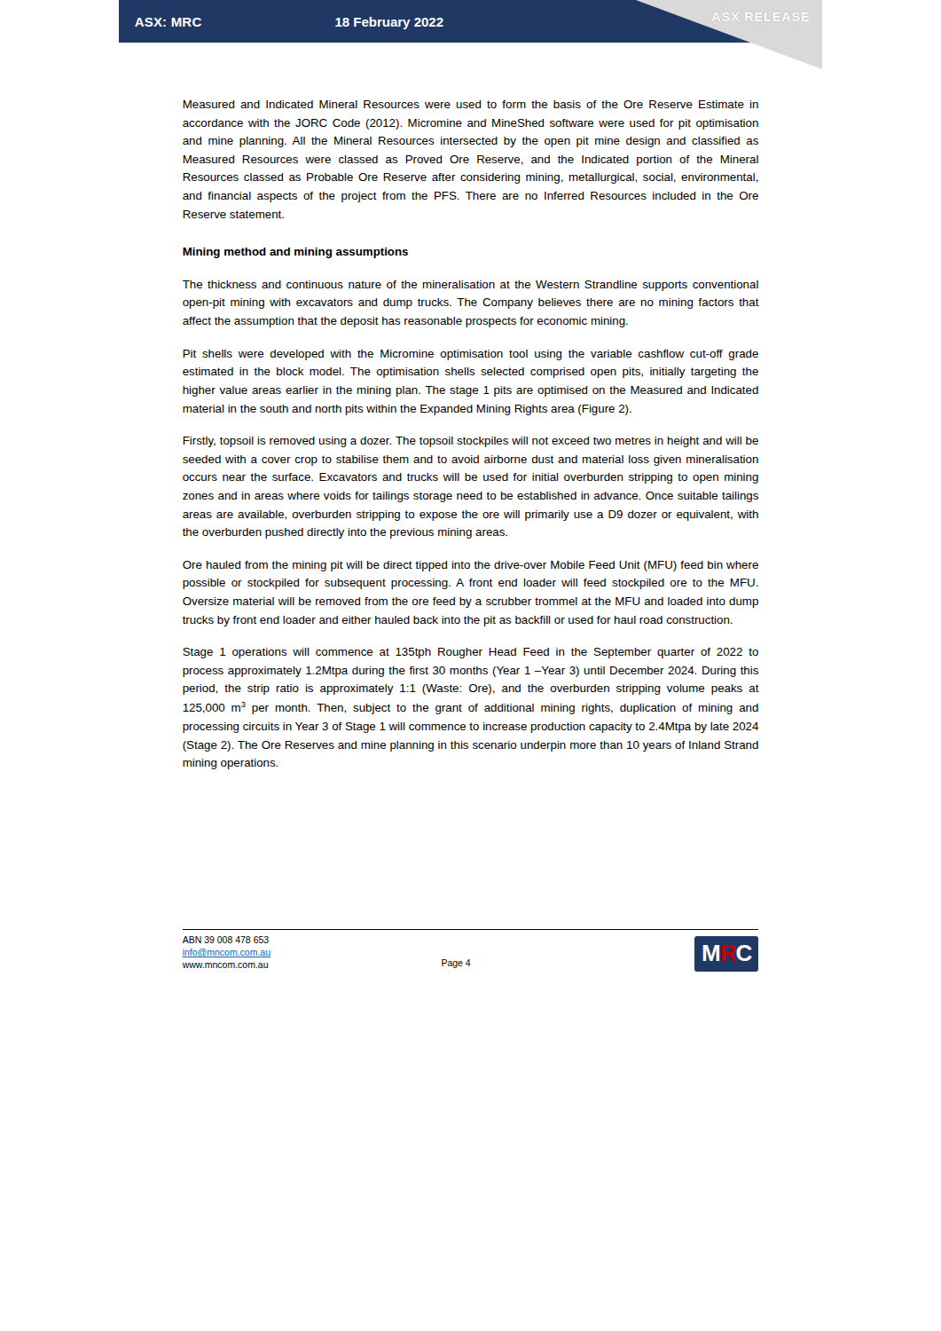ASX: MRC 18 February 2022 ASX RELEASE
Measured and Indicated Mineral Resources were used to form the basis of the Ore Reserve Estimate in accordance with the JORC Code (2012). Micromine and MineShed software were used for pit optimisation and mine planning. All the Mineral Resources intersected by the open pit mine design and classified as Measured Resources were classed as Proved Ore Reserve, and the Indicated portion of the Mineral Resources classed as Probable Ore Reserve after considering mining, metallurgical, social, environmental, and financial aspects of the project from the PFS. There are no Inferred Resources included in the Ore Reserve statement.
Mining method and mining assumptions
The thickness and continuous nature of the mineralisation at the Western Strandline supports conventional open-pit mining with excavators and dump trucks. The Company believes there are no mining factors that affect the assumption that the deposit has reasonable prospects for economic mining.
Pit shells were developed with the Micromine optimisation tool using the variable cashflow cut-off grade estimated in the block model. The optimisation shells selected comprised open pits, initially targeting the higher value areas earlier in the mining plan. The stage 1 pits are optimised on the Measured and Indicated material in the south and north pits within the Expanded Mining Rights area (Figure 2).
Firstly, topsoil is removed using a dozer. The topsoil stockpiles will not exceed two metres in height and will be seeded with a cover crop to stabilise them and to avoid airborne dust and material loss given mineralisation occurs near the surface. Excavators and trucks will be used for initial overburden stripping to open mining zones and in areas where voids for tailings storage need to be established in advance. Once suitable tailings areas are available, overburden stripping to expose the ore will primarily use a D9 dozer or equivalent, with the overburden pushed directly into the previous mining areas.
Ore hauled from the mining pit will be direct tipped into the drive-over Mobile Feed Unit (MFU) feed bin where possible or stockpiled for subsequent processing. A front end loader will feed stockpiled ore to the MFU. Oversize material will be removed from the ore feed by a scrubber trommel at the MFU and loaded into dump trucks by front end loader and either hauled back into the pit as backfill or used for haul road construction.
Stage 1 operations will commence at 135tph Rougher Head Feed in the September quarter of 2022 to process approximately 1.2Mtpa during the first 30 months (Year 1 –Year 3) until December 2024. During this period, the strip ratio is approximately 1:1 (Waste: Ore), and the overburden stripping volume peaks at 125,000 m3 per month. Then, subject to the grant of additional mining rights, duplication of mining and processing circuits in Year 3 of Stage 1 will commence to increase production capacity to 2.4Mtpa by late 2024 (Stage 2). The Ore Reserves and mine planning in this scenario underpin more than 10 years of Inland Strand mining operations.
ABN 39 008 478 653
info@mncom.com.au
www.mncom.com.au
Page 4
MRC